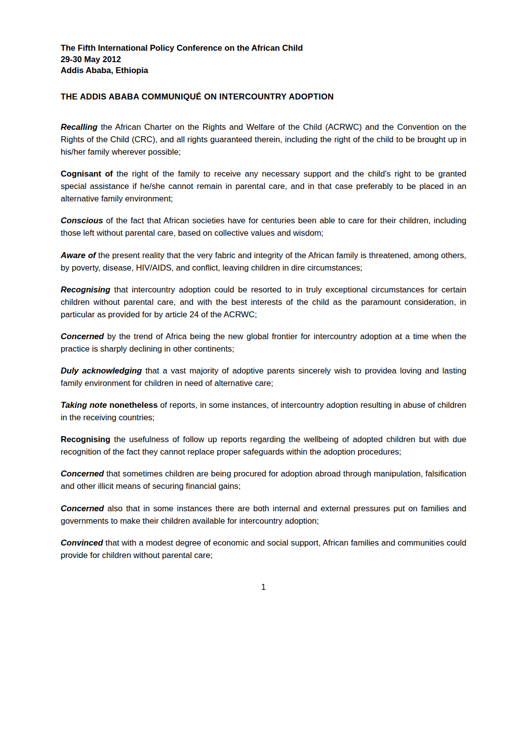The Fifth International Policy Conference on the African Child
29-30 May 2012
Addis Ababa, Ethiopia
THE ADDIS ABABA COMMUNIQUÉ ON INTERCOUNTRY ADOPTION
Recalling the African Charter on the Rights and Welfare of the Child (ACRWC) and the Convention on the Rights of the Child (CRC), and all rights guaranteed therein, including the right of the child to be brought up in his/her family wherever possible;
Cognisant of the right of the family to receive any necessary support and the child's right to be granted special assistance if he/she cannot remain in parental care, and in that case preferably to be placed in an alternative family environment;
Conscious of the fact that African societies have for centuries been able to care for their children, including those left without parental care, based on collective values and wisdom;
Aware of the present reality that the very fabric and integrity of the African family is threatened, among others, by poverty, disease, HIV/AIDS, and conflict, leaving children in dire circumstances;
Recognising that intercountry adoption could be resorted to in truly exceptional circumstances for certain children without parental care, and with the best interests of the child as the paramount consideration, in particular as provided for by article 24 of the ACRWC;
Concerned by the trend of Africa being the new global frontier for intercountry adoption at a time when the practice is sharply declining in other continents;
Duly acknowledging that a vast majority of adoptive parents sincerely wish to providea loving and lasting family environment for children in need of alternative care;
Taking note nonetheless of reports, in some instances, of intercountry adoption resulting in abuse of children in the receiving countries;
Recognising the usefulness of follow up reports regarding the wellbeing of adopted children but with due recognition of the fact they cannot replace proper safeguards within the adoption procedures;
Concerned that sometimes children are being procured for adoption abroad through manipulation, falsification and other illicit means of securing financial gains;
Concerned also that in some instances there are both internal and external pressures put on families and governments to make their children available for intercountry adoption;
Convinced that with a modest degree of economic and social support, African families and communities could provide for children without parental care;
1